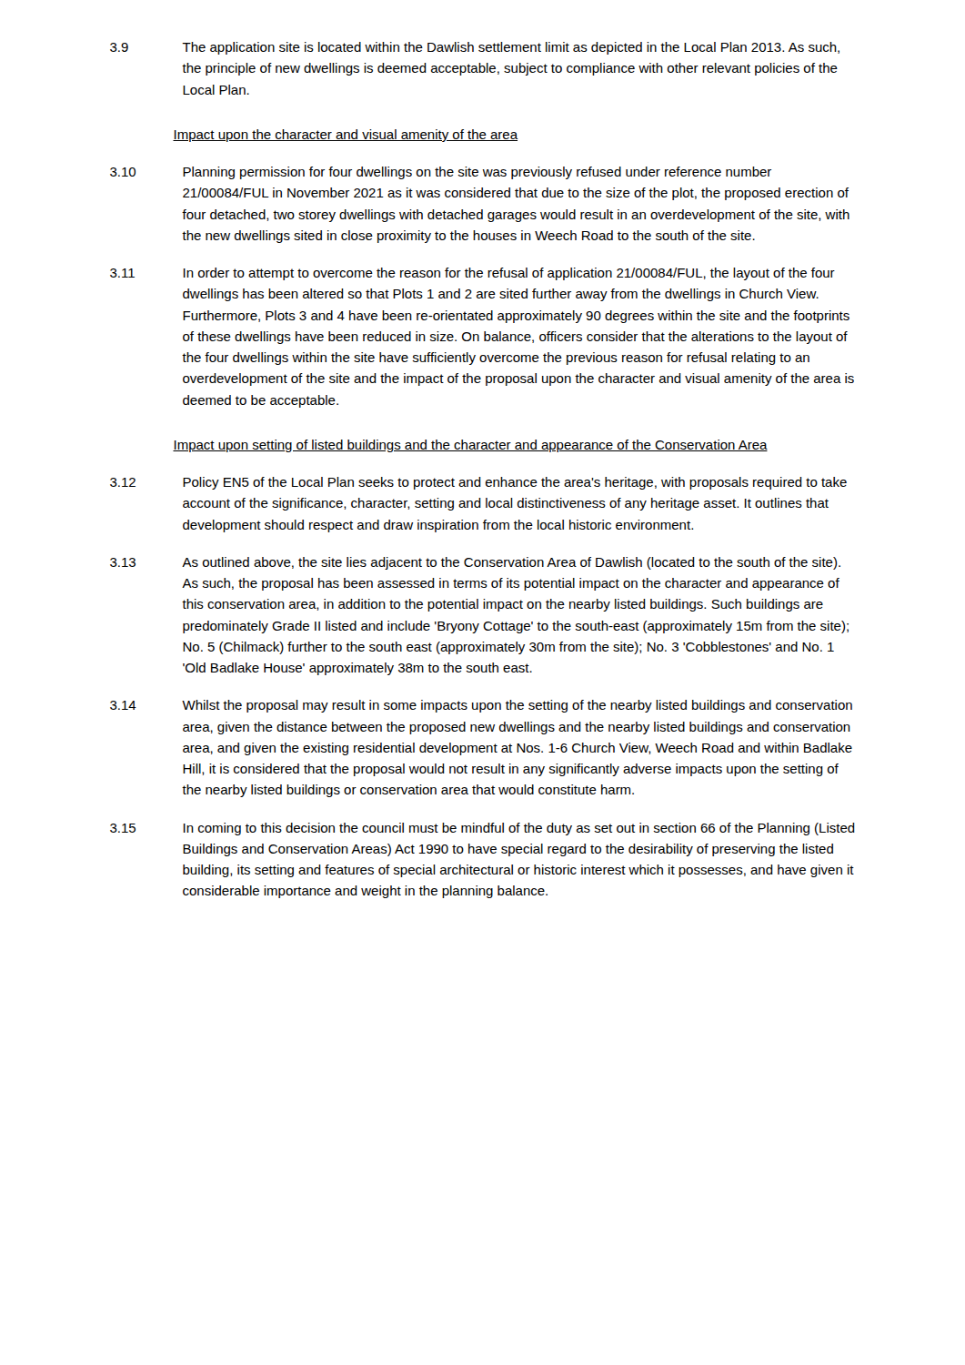3.9
The application site is located within the Dawlish settlement limit as depicted in the Local Plan 2013. As such, the principle of new dwellings is deemed acceptable, subject to compliance with other relevant policies of the Local Plan.
Impact upon the character and visual amenity of the area
3.10
Planning permission for four dwellings on the site was previously refused under reference number 21/00084/FUL in November 2021 as it was considered that due to the size of the plot, the proposed erection of four detached, two storey dwellings with detached garages would result in an overdevelopment of the site, with the new dwellings sited in close proximity to the houses in Weech Road to the south of the site.
3.11
In order to attempt to overcome the reason for the refusal of application 21/00084/FUL, the layout of the four dwellings has been altered so that Plots 1 and 2 are sited further away from the dwellings in Church View. Furthermore, Plots 3 and 4 have been re-orientated approximately 90 degrees within the site and the footprints of these dwellings have been reduced in size. On balance, officers consider that the alterations to the layout of the four dwellings within the site have sufficiently overcome the previous reason for refusal relating to an overdevelopment of the site and the impact of the proposal upon the character and visual amenity of the area is deemed to be acceptable.
Impact upon setting of listed buildings and the character and appearance of the Conservation Area
3.12
Policy EN5 of the Local Plan seeks to protect and enhance the area's heritage, with proposals required to take account of the significance, character, setting and local distinctiveness of any heritage asset. It outlines that development should respect and draw inspiration from the local historic environment.
3.13
As outlined above, the site lies adjacent to the Conservation Area of Dawlish (located to the south of the site). As such, the proposal has been assessed in terms of its potential impact on the character and appearance of this conservation area, in addition to the potential impact on the nearby listed buildings. Such buildings are predominately Grade II listed and include 'Bryony Cottage' to the south-east (approximately 15m from the site); No. 5 (Chilmack) further to the south east (approximately 30m from the site); No. 3 'Cobblestones' and No. 1 'Old Badlake House' approximately 38m to the south east.
3.14
Whilst the proposal may result in some impacts upon the setting of the nearby listed buildings and conservation area, given the distance between the proposed new dwellings and the nearby listed buildings and conservation area, and given the existing residential development at Nos. 1-6 Church View, Weech Road and within Badlake Hill, it is considered that the proposal would not result in any significantly adverse impacts upon the setting of the nearby listed buildings or conservation area that would constitute harm.
3.15
In coming to this decision the council must be mindful of the duty as set out in section 66 of the Planning (Listed Buildings and Conservation Areas) Act 1990 to have special regard to the desirability of preserving the listed building, its setting and features of special architectural or historic interest which it possesses, and have given it considerable importance and weight in the planning balance.